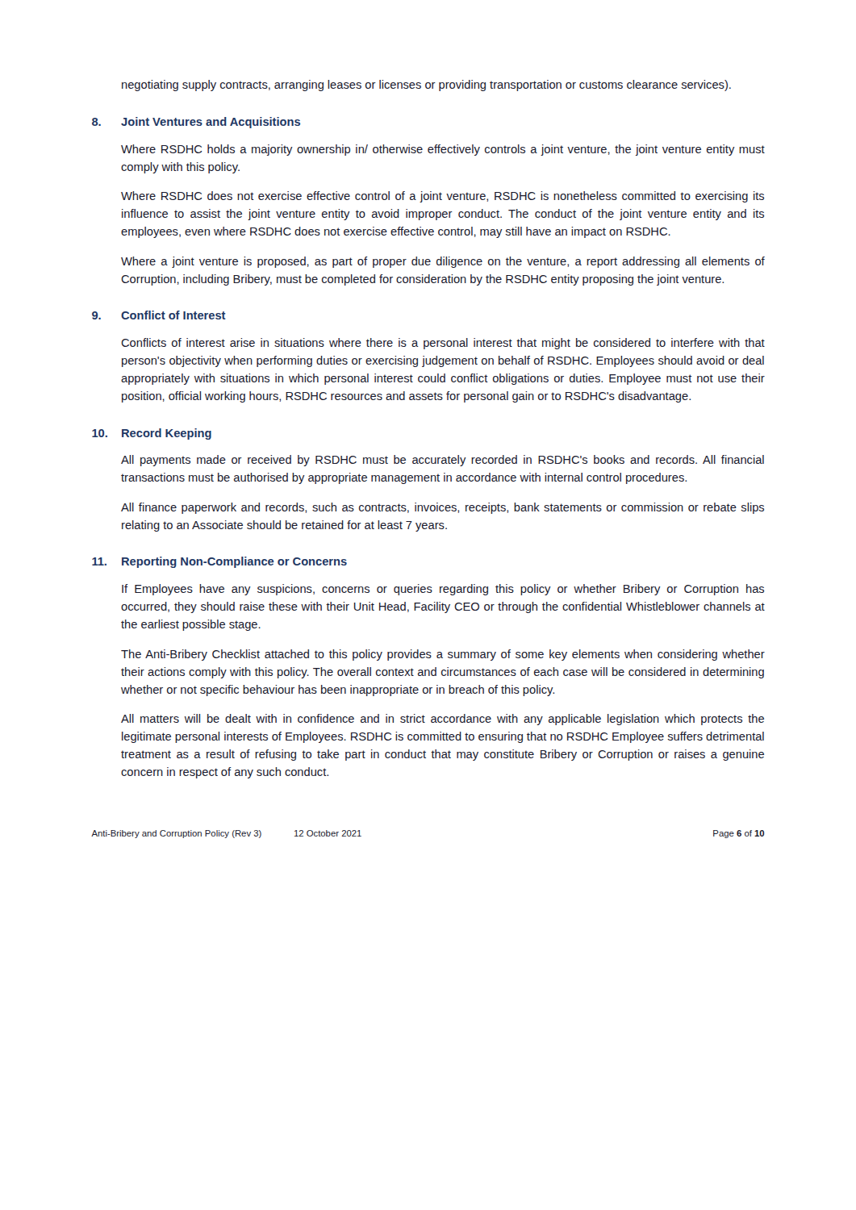negotiating supply contracts, arranging leases or licenses or providing transportation or customs clearance services).
8. Joint Ventures and Acquisitions
Where RSDHC holds a majority ownership in/ otherwise effectively controls a joint venture, the joint venture entity must comply with this policy.
Where RSDHC does not exercise effective control of a joint venture, RSDHC is nonetheless committed to exercising its influence to assist the joint venture entity to avoid improper conduct. The conduct of the joint venture entity and its employees, even where RSDHC does not exercise effective control, may still have an impact on RSDHC.
Where a joint venture is proposed, as part of proper due diligence on the venture, a report addressing all elements of Corruption, including Bribery, must be completed for consideration by the RSDHC entity proposing the joint venture.
9. Conflict of Interest
Conflicts of interest arise in situations where there is a personal interest that might be considered to interfere with that person's objectivity when performing duties or exercising judgement on behalf of RSDHC. Employees should avoid or deal appropriately with situations in which personal interest could conflict obligations or duties. Employee must not use their position, official working hours, RSDHC resources and assets for personal gain or to RSDHC's disadvantage.
10. Record Keeping
All payments made or received by RSDHC must be accurately recorded in RSDHC's books and records. All financial transactions must be authorised by appropriate management in accordance with internal control procedures.
All finance paperwork and records, such as contracts, invoices, receipts, bank statements or commission or rebate slips relating to an Associate should be retained for at least 7 years.
11. Reporting Non-Compliance or Concerns
If Employees have any suspicions, concerns or queries regarding this policy or whether Bribery or Corruption has occurred, they should raise these with their Unit Head, Facility CEO or through the confidential Whistleblower channels at the earliest possible stage.
The Anti-Bribery Checklist attached to this policy provides a summary of some key elements when considering whether their actions comply with this policy. The overall context and circumstances of each case will be considered in determining whether or not specific behaviour has been inappropriate or in breach of this policy.
All matters will be dealt with in confidence and in strict accordance with any applicable legislation which protects the legitimate personal interests of Employees. RSDHC is committed to ensuring that no RSDHC Employee suffers detrimental treatment as a result of refusing to take part in conduct that may constitute Bribery or Corruption or raises a genuine concern in respect of any such conduct.
Anti-Bribery and Corruption Policy (Rev 3) 12 October 2021 Page 6 of 10